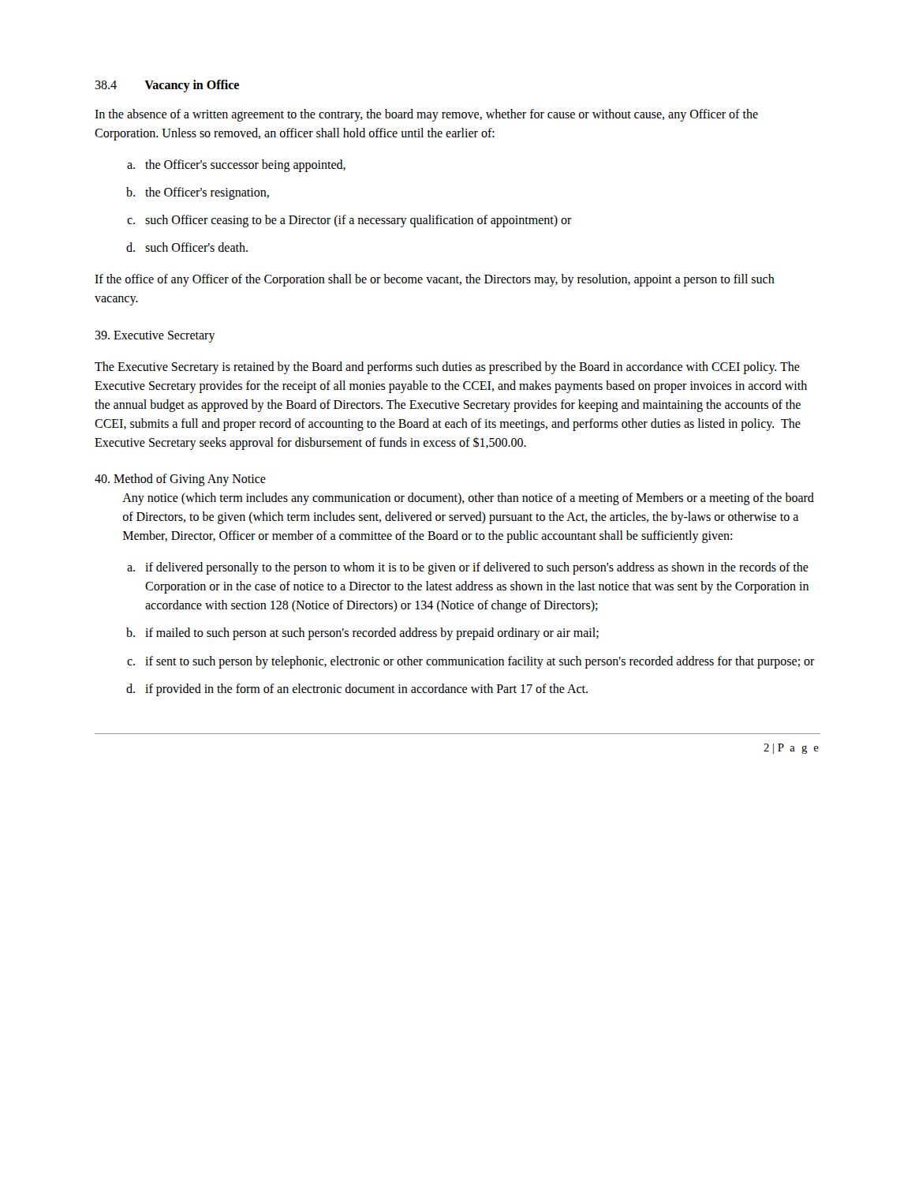38.4 Vacancy in Office
In the absence of a written agreement to the contrary, the board may remove, whether for cause or without cause, any Officer of the Corporation. Unless so removed, an officer shall hold office until the earlier of:
the Officer's successor being appointed,
the Officer's resignation,
such Officer ceasing to be a Director (if a necessary qualification of appointment) or
such Officer's death.
If the office of any Officer of the Corporation shall be or become vacant, the Directors may, by resolution, appoint a person to fill such vacancy.
39. Executive Secretary
The Executive Secretary is retained by the Board and performs such duties as prescribed by the Board in accordance with CCEI policy. The Executive Secretary provides for the receipt of all monies payable to the CCEI, and makes payments based on proper invoices in accord with the annual budget as approved by the Board of Directors. The Executive Secretary provides for keeping and maintaining the accounts of the CCEI, submits a full and proper record of accounting to the Board at each of its meetings, and performs other duties as listed in policy. The Executive Secretary seeks approval for disbursement of funds in excess of $1,500.00.
40. Method of Giving Any Notice
Any notice (which term includes any communication or document), other than notice of a meeting of Members or a meeting of the board of Directors, to be given (which term includes sent, delivered or served) pursuant to the Act, the articles, the by-laws or otherwise to a Member, Director, Officer or member of a committee of the Board or to the public accountant shall be sufficiently given:
if delivered personally to the person to whom it is to be given or if delivered to such person's address as shown in the records of the Corporation or in the case of notice to a Director to the latest address as shown in the last notice that was sent by the Corporation in accordance with section 128 (Notice of Directors) or 134 (Notice of change of Directors);
if mailed to such person at such person's recorded address by prepaid ordinary or air mail;
if sent to such person by telephonic, electronic or other communication facility at such person's recorded address for that purpose; or
if provided in the form of an electronic document in accordance with Part 17 of the Act.
2 | P a g e